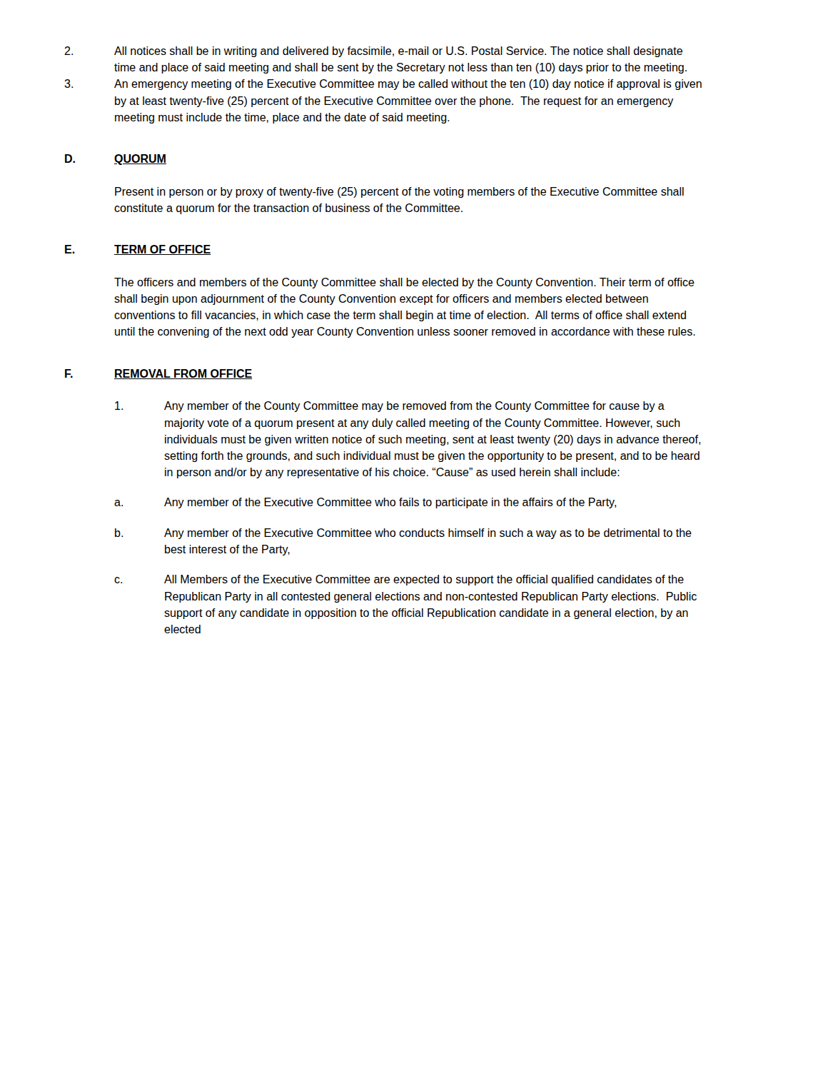2. All notices shall be in writing and delivered by facsimile, e-mail or U.S. Postal Service. The notice shall designate time and place of said meeting and shall be sent by the Secretary not less than ten (10) days prior to the meeting.
3. An emergency meeting of the Executive Committee may be called without the ten (10) day notice if approval is given by at least twenty-five (25) percent of the Executive Committee over the phone. The request for an emergency meeting must include the time, place and the date of said meeting.
D. QUORUM
Present in person or by proxy of twenty-five (25) percent of the voting members of the Executive Committee shall constitute a quorum for the transaction of business of the Committee.
E. TERM OF OFFICE
The officers and members of the County Committee shall be elected by the County Convention. Their term of office shall begin upon adjournment of the County Convention except for officers and members elected between conventions to fill vacancies, in which case the term shall begin at time of election. All terms of office shall extend until the convening of the next odd year County Convention unless sooner removed in accordance with these rules.
F. REMOVAL FROM OFFICE
1. Any member of the County Committee may be removed from the County Committee for cause by a majority vote of a quorum present at any duly called meeting of the County Committee. However, such individuals must be given written notice of such meeting, sent at least twenty (20) days in advance thereof, setting forth the grounds, and such individual must be given the opportunity to be present, and to be heard in person and/or by any representative of his choice. “Cause” as used herein shall include:
a. Any member of the Executive Committee who fails to participate in the affairs of the Party,
b. Any member of the Executive Committee who conducts himself in such a way as to be detrimental to the best interest of the Party,
c. All Members of the Executive Committee are expected to support the official qualified candidates of the Republican Party in all contested general elections and non-contested Republican Party elections. Public support of any candidate in opposition to the official Republication candidate in a general election, by an elected